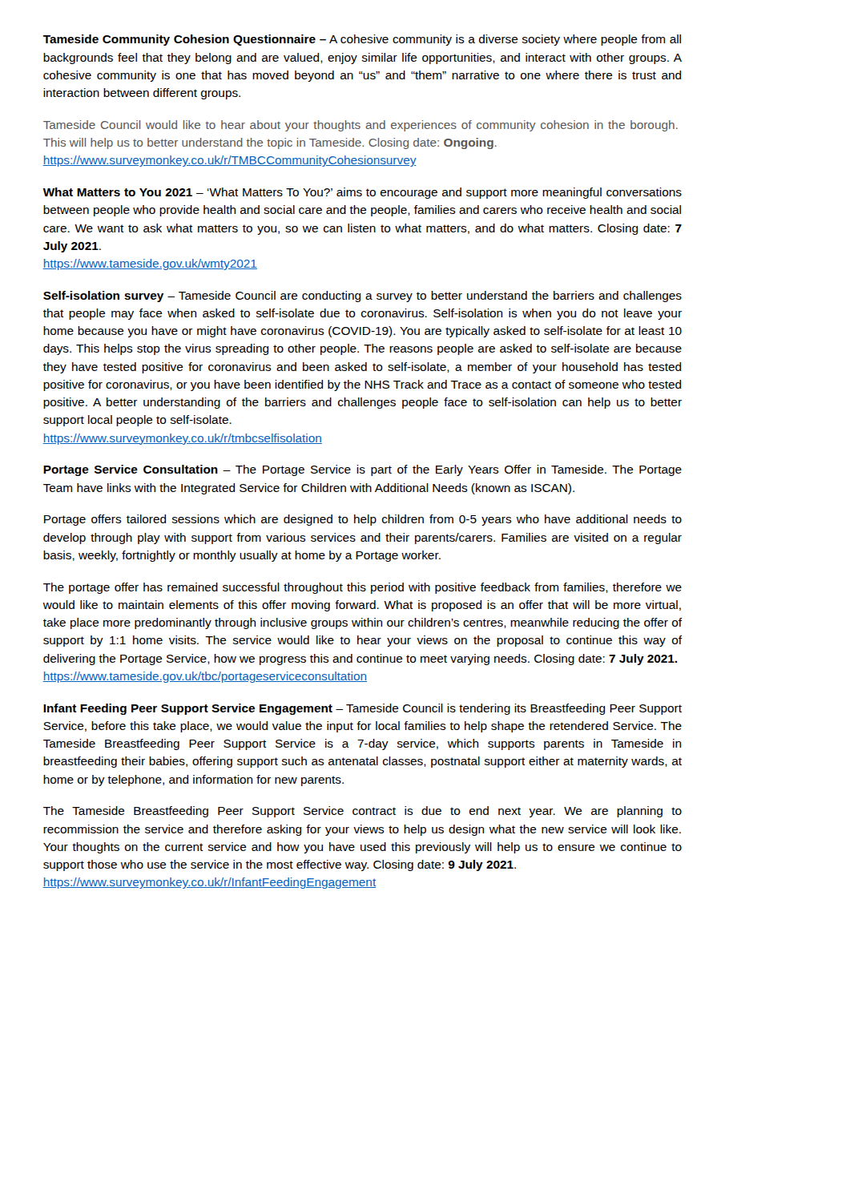Tameside Community Cohesion Questionnaire – A cohesive community is a diverse society where people from all backgrounds feel that they belong and are valued, enjoy similar life opportunities, and interact with other groups. A cohesive community is one that has moved beyond an “us” and “them” narrative to one where there is trust and interaction between different groups.
Tameside Council would like to hear about your thoughts and experiences of community cohesion in the borough. This will help us to better understand the topic in Tameside. Closing date: Ongoing.
https://www.surveymonkey.co.uk/r/TMBCCommunityCohesionsurvey
What Matters to You 2021 – ‘What Matters To You?’ aims to encourage and support more meaningful conversations between people who provide health and social care and the people, families and carers who receive health and social care. We want to ask what matters to you, so we can listen to what matters, and do what matters. Closing date: 7 July 2021.
https://www.tameside.gov.uk/wmty2021
Self-isolation survey – Tameside Council are conducting a survey to better understand the barriers and challenges that people may face when asked to self-isolate due to coronavirus. Self-isolation is when you do not leave your home because you have or might have coronavirus (COVID-19). You are typically asked to self-isolate for at least 10 days. This helps stop the virus spreading to other people. The reasons people are asked to self-isolate are because they have tested positive for coronavirus and been asked to self-isolate, a member of your household has tested positive for coronavirus, or you have been identified by the NHS Track and Trace as a contact of someone who tested positive. A better understanding of the barriers and challenges people face to self-isolation can help us to better support local people to self-isolate.
https://www.surveymonkey.co.uk/r/tmbcselfisolation
Portage Service Consultation – The Portage Service is part of the Early Years Offer in Tameside. The Portage Team have links with the Integrated Service for Children with Additional Needs (known as ISCAN).
Portage offers tailored sessions which are designed to help children from 0-5 years who have additional needs to develop through play with support from various services and their parents/carers. Families are visited on a regular basis, weekly, fortnightly or monthly usually at home by a Portage worker.
The portage offer has remained successful throughout this period with positive feedback from families, therefore we would like to maintain elements of this offer moving forward. What is proposed is an offer that will be more virtual, take place more predominantly through inclusive groups within our children’s centres, meanwhile reducing the offer of support by 1:1 home visits. The service would like to hear your views on the proposal to continue this way of delivering the Portage Service, how we progress this and continue to meet varying needs. Closing date: 7 July 2021.
https://www.tameside.gov.uk/tbc/portageserviceconsultation
Infant Feeding Peer Support Service Engagement – Tameside Council is tendering its Breastfeeding Peer Support Service, before this take place, we would value the input for local families to help shape the retendered Service. The Tameside Breastfeeding Peer Support Service is a 7-day service, which supports parents in Tameside in breastfeeding their babies, offering support such as antenatal classes, postnatal support either at maternity wards, at home or by telephone, and information for new parents.
The Tameside Breastfeeding Peer Support Service contract is due to end next year. We are planning to recommission the service and therefore asking for your views to help us design what the new service will look like. Your thoughts on the current service and how you have used this previously will help us to ensure we continue to support those who use the service in the most effective way. Closing date: 9 July 2021.
https://www.surveymonkey.co.uk/r/InfantFeedingEngagement